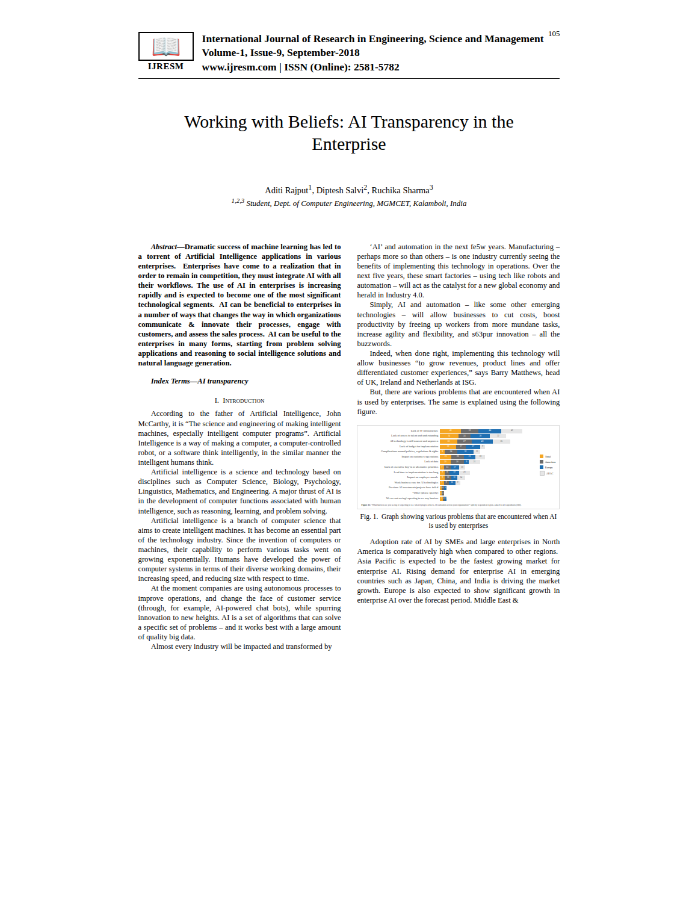105
📖
IJRESM
International Journal of Research in Engineering, Science and Management
Volume-1, Issue-9, September-2018
www.ijresm.com | ISSN (Online): 2581-5782
Working with Beliefs: AI Transparency in the Enterprise
Aditi Rajput1, Diptesh Salvi2, Ruchika Sharma3
1,2,3 Student, Dept. of Computer Engineering, MGMCET, Kalamboli, India
Abstract—Dramatic success of machine learning has led to a torrent of Artificial Intelligence applications in various enterprises. Enterprises have come to a realization that in order to remain in competition, they must integrate AI with all their workflows. The use of AI in enterprises is increasing rapidly and is expected to become one of the most significant technological segments. AI can be beneficial to enterprises in a number of ways that changes the way in which organizations communicate & innovate their processes, engage with customers, and assess the sales process. AI can be useful to the enterprises in many forms, starting from problem solving applications and reasoning to social intelligence solutions and natural language generation.
Index Terms—AI transparency
I. Introduction
According to the father of Artificial Intelligence, John McCarthy, it is “The science and engineering of making intelligent machines, especially intelligent computer programs”. Artificial Intelligence is a way of making a computer, a computer-controlled robot, or a software think intelligently, in the similar manner the intelligent humans think.
Artificial intelligence is a science and technology based on disciplines such as Computer Science, Biology, Psychology, Linguistics, Mathematics, and Engineering. A major thrust of AI is in the development of computer functions associated with human intelligence, such as reasoning, learning, and problem solving.
Artificial intelligence is a branch of computer science that aims to create intelligent machines. It has become an essential part of the technology industry. Since the invention of computers or machines, their capability to perform various tasks went on growing exponentially. Humans have developed the power of computer systems in terms of their diverse working domains, their increasing speed, and reducing size with respect to time.
At the moment companies are using autonomous processes to improve operations, and change the face of customer service (through, for example, AI-powered chat bots), while spurring innovation to new heights. AI is a set of algorithms that can solve a specific set of problems – and it works best with a large amount of quality big data.
Almost every industry will be impacted and transformed by
‘AI’ and automation in the next fe5w years. Manufacturing – perhaps more so than others – is one industry currently seeing the benefits of implementing this technology in operations. Over the next five years, these smart factories – using tech like robots and automation – will act as the catalyst for a new global economy and herald in Industry 4.0.
Simply, AI and automation – like some other emerging technologies – will allow businesses to cut costs, boost productivity by freeing up workers from more mundane tasks, increase agility and flexibility, and s63pur innovation – all the buzzwords.
Indeed, when done right, implementing this technology will allow businesses “to grow revenues, product lines and offer differentiated customer experiences,” says Barry Matthews, head of UK, Ireland and Netherlands at ISG.
But, there are various problems that are encountered when AI is used by enterprises. The same is explained using the following figure.
Lack of IT infrastructure
40
32
44
42
Lack of access to talent and understanding
34
24
38
32
AI technology is still nascent and unproven
33
27
40
35
Lack of budget for implementation
30
17
27
9
Complications around policies, regulations & rights
9
24
32
13
Impact on customer expectations
21
23
21
18
Lack of data
20
26
9
21
Lack of executive buy-in or alternative priorities
7
13
17
10
Lead time to implementation is too long
9
8
19
20
Impact on employee morale
9
12
11
14
Weak business case for AI technologies
7
9
13
9
Previous AI investments/projects have failed
3
4
5
*Other (please specify)
3
3
We are not seeing/expecting to see any barriers
5
4
3
Total
Americas
Europe
APAC
Figure 11: “What barriers are you seeing or expecting to see when trying to achieve AI realization across your organization?” split by respondent region. Asked to all respondents (260).
Fig. 1. Graph showing various problems that are encountered when AI is used by enterprises
Adoption rate of AI by SMEs and large enterprises in North America is comparatively high when compared to other regions. Asia Pacific is expected to be the fastest growing market for enterprise AI. Rising demand for enterprise AI in emerging countries such as Japan, China, and India is driving the market growth. Europe is also expected to show significant growth in enterprise AI over the forecast period. Middle East &